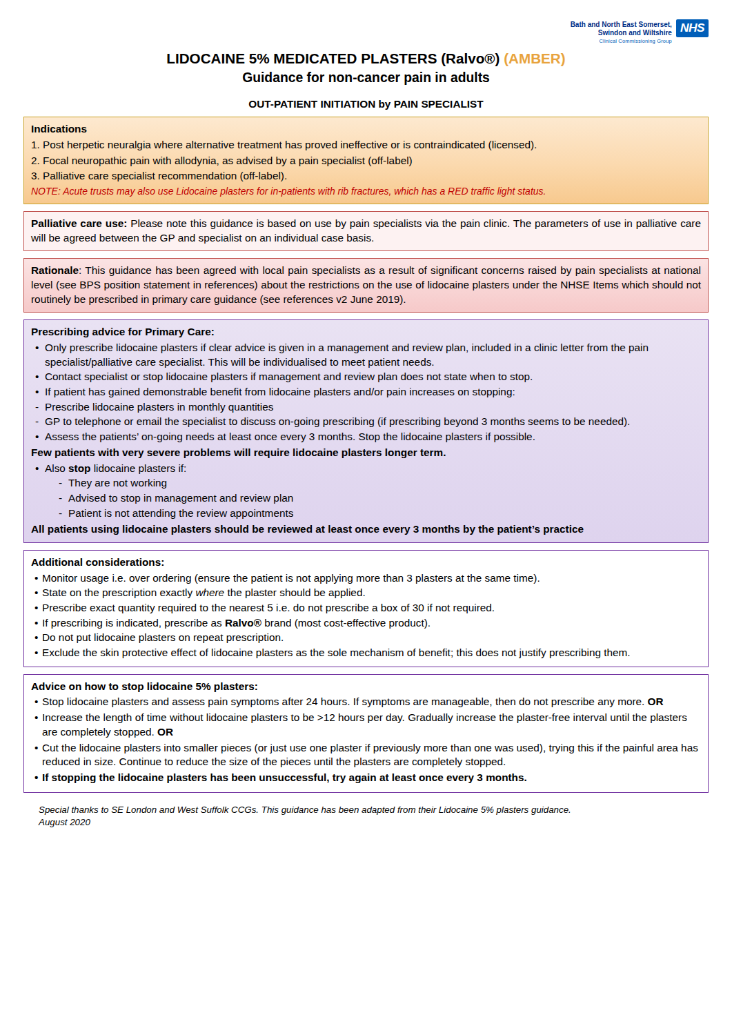Bath and North East Somerset,
Swindon and Wiltshire
Clinical Commissioning Group
NHS
LIDOCAINE 5% MEDICATED PLASTERS (Ralvo®) (AMBER)
Guidance for non-cancer pain in adults
OUT-PATIENT INITIATION by PAIN SPECIALIST
Indications
1. Post herpetic neuralgia where alternative treatment has proved ineffective or is contraindicated (licensed).
2. Focal neuropathic pain with allodynia, as advised by a pain specialist (off-label)
3. Palliative care specialist recommendation (off-label).
NOTE: Acute trusts may also use Lidocaine plasters for in-patients with rib fractures, which has a RED traffic light status.
Palliative care use: Please note this guidance is based on use by pain specialists via the pain clinic. The parameters of use in palliative care will be agreed between the GP and specialist on an individual case basis.
Rationale: This guidance has been agreed with local pain specialists as a result of significant concerns raised by pain specialists at national level (see BPS position statement in references) about the restrictions on the use of lidocaine plasters under the NHSE Items which should not routinely be prescribed in primary care guidance (see references v2 June 2019).
Prescribing advice for Primary Care:
Only prescribe lidocaine plasters if clear advice is given in a management and review plan, included in a clinic letter from the pain specialist/palliative care specialist. This will be individualised to meet patient needs.
Contact specialist or stop lidocaine plasters if management and review plan does not state when to stop.
If patient has gained demonstrable benefit from lidocaine plasters and/or pain increases on stopping:
Prescribe lidocaine plasters in monthly quantities
GP to telephone or email the specialist to discuss on-going prescribing (if prescribing beyond 3 months seems to be needed).
Assess the patients’ on-going needs at least once every 3 months. Stop the lidocaine plasters if possible.
Few patients with very severe problems will require lidocaine plasters longer term.
Also stop lidocaine plasters if:
They are not working
Advised to stop in management and review plan
Patient is not attending the review appointments
All patients using lidocaine plasters should be reviewed at least once every 3 months by the patient’s practice
Additional considerations:
Monitor usage i.e. over ordering (ensure the patient is not applying more than 3 plasters at the same time).
State on the prescription exactly where the plaster should be applied.
Prescribe exact quantity required to the nearest 5 i.e. do not prescribe a box of 30 if not required.
If prescribing is indicated, prescribe as Ralvo® brand (most cost-effective product).
Do not put lidocaine plasters on repeat prescription.
Exclude the skin protective effect of lidocaine plasters as the sole mechanism of benefit; this does not justify prescribing them.
Advice on how to stop lidocaine 5% plasters:
Stop lidocaine plasters and assess pain symptoms after 24 hours. If symptoms are manageable, then do not prescribe any more. OR
Increase the length of time without lidocaine plasters to be >12 hours per day. Gradually increase the plaster-free interval until the plasters are completely stopped. OR
Cut the lidocaine plasters into smaller pieces (or just use one plaster if previously more than one was used), trying this if the painful area has reduced in size. Continue to reduce the size of the pieces until the plasters are completely stopped.
If stopping the lidocaine plasters has been unsuccessful, try again at least once every 3 months.
Special thanks to SE London and West Suffolk CCGs. This guidance has been adapted from their Lidocaine 5% plasters guidance.
August 2020